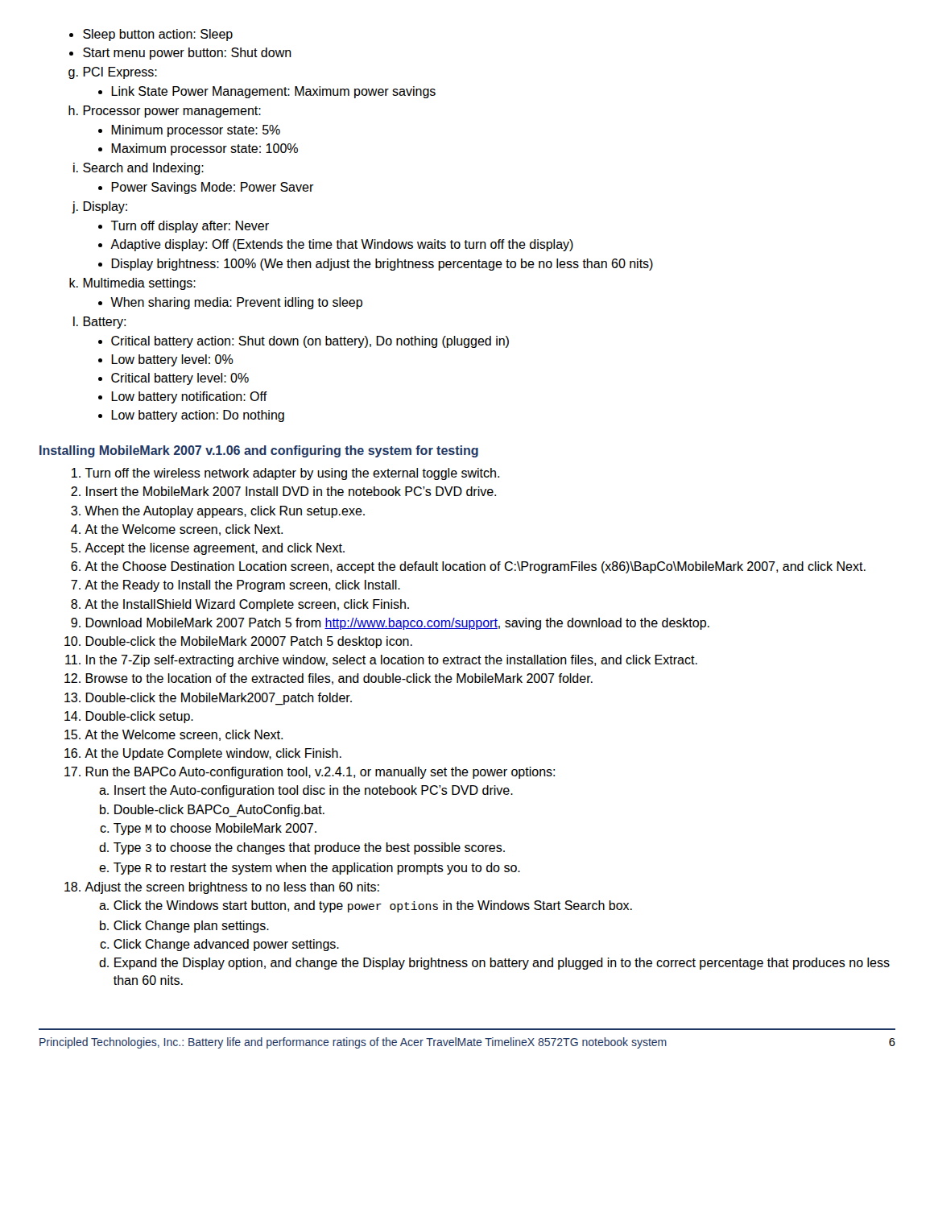Sleep button action: Sleep
Start menu power button: Shut down
PCI Express:
Link State Power Management: Maximum power savings
Processor power management:
Minimum processor state: 5%
Maximum processor state: 100%
Search and Indexing:
Power Savings Mode: Power Saver
Display:
Turn off display after: Never
Adaptive display: Off (Extends the time that Windows waits to turn off the display)
Display brightness: 100% (We then adjust the brightness percentage to be no less than 60 nits)
Multimedia settings:
When sharing media: Prevent idling to sleep
Battery:
Critical battery action: Shut down (on battery), Do nothing (plugged in)
Low battery level: 0%
Critical battery level: 0%
Low battery notification: Off
Low battery action: Do nothing
Installing MobileMark 2007 v.1.06 and configuring the system for testing
Turn off the wireless network adapter by using the external toggle switch.
Insert the MobileMark 2007 Install DVD in the notebook PC’s DVD drive.
When the Autoplay appears, click Run setup.exe.
At the Welcome screen, click Next.
Accept the license agreement, and click Next.
At the Choose Destination Location screen, accept the default location of C:\ProgramFiles (x86)\BapCo\MobileMark 2007, and click Next.
At the Ready to Install the Program screen, click Install.
At the InstallShield Wizard Complete screen, click Finish.
Download MobileMark 2007 Patch 5 from http://www.bapco.com/support, saving the download to the desktop.
Double-click the MobileMark 20007 Patch 5 desktop icon.
In the 7-Zip self-extracting archive window, select a location to extract the installation files, and click Extract.
Browse to the location of the extracted files, and double-click the MobileMark 2007 folder.
Double-click the MobileMark2007_patch folder.
Double-click setup.
At the Welcome screen, click Next.
At the Update Complete window, click Finish.
Run the BAPCo Auto-configuration tool, v.2.4.1, or manually set the power options:
Insert the Auto-configuration tool disc in the notebook PC’s DVD drive.
Double-click BAPCo_AutoConfig.bat.
Type M to choose MobileMark 2007.
Type 3 to choose the changes that produce the best possible scores.
Type R to restart the system when the application prompts you to do so.
Adjust the screen brightness to no less than 60 nits:
Click the Windows start button, and type power options in the Windows Start Search box.
Click Change plan settings.
Click Change advanced power settings.
Expand the Display option, and change the Display brightness on battery and plugged in to the correct percentage that produces no less than 60 nits.
Principled Technologies, Inc.: Battery life and performance ratings of the Acer TravelMate TimelineX 8572TG notebook system 6